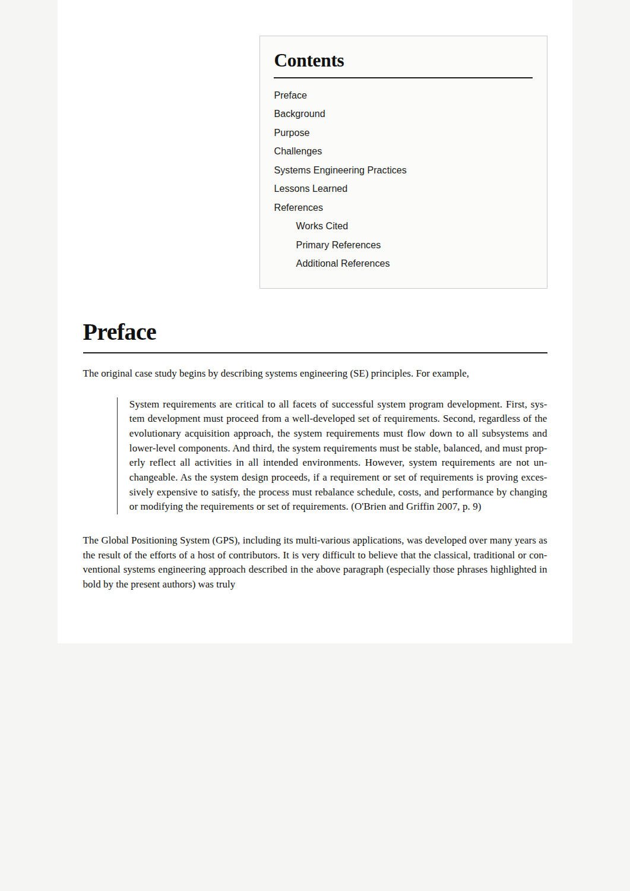Contents
Preface
Background
Purpose
Challenges
Systems Engineering Practices
Lessons Learned
References
Works Cited
Primary References
Additional References
Preface
The original case study begins by describing systems engineering (SE) principles. For example,
System requirements are critical to all facets of successful system program development. First, system development must proceed from a well-developed set of requirements. Second, regardless of the evolutionary acquisition approach, the system requirements must flow down to all subsystems and lower-level components. And third, the system requirements must be stable, balanced, and must properly reflect all activities in all intended environments. However, system requirements are not unchangeable. As the system design proceeds, if a requirement or set of requirements is proving excessively expensive to satisfy, the process must rebalance schedule, costs, and performance by changing or modifying the requirements or set of requirements. (O'Brien and Griffin 2007, p. 9)
The Global Positioning System (GPS), including its multi-various applications, was developed over many years as the result of the efforts of a host of contributors. It is very difficult to believe that the classical, traditional or conventional systems engineering approach described in the above paragraph (especially those phrases highlighted in bold by the present authors) was truly